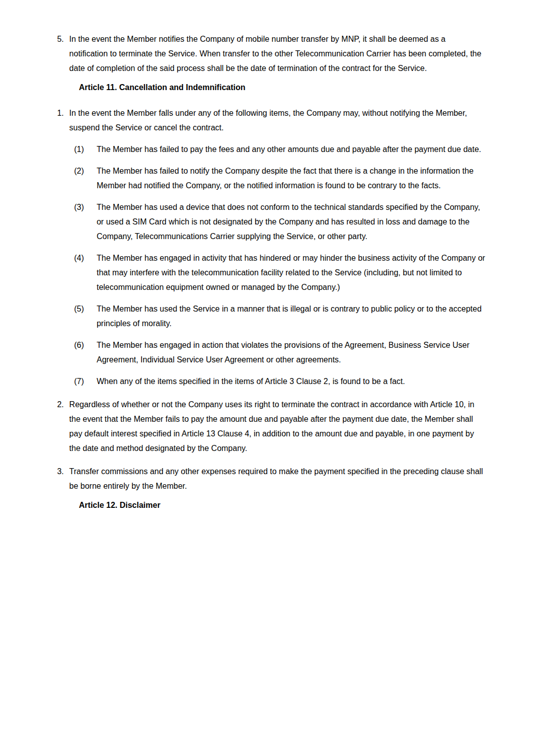In the event the Member notifies the Company of mobile number transfer by MNP, it shall be deemed as a notification to terminate the Service. When transfer to the other Telecommunication Carrier has been completed, the date of completion of the said process shall be the date of termination of the contract for the Service.
Article 11. Cancellation and Indemnification
In the event the Member falls under any of the following items, the Company may, without notifying the Member, suspend the Service or cancel the contract.
The Member has failed to pay the fees and any other amounts due and payable after the payment due date.
The Member has failed to notify the Company despite the fact that there is a change in the information the Member had notified the Company, or the notified information is found to be contrary to the facts.
The Member has used a device that does not conform to the technical standards specified by the Company, or used a SIM Card which is not designated by the Company and has resulted in loss and damage to the Company, Telecommunications Carrier supplying the Service, or other party.
The Member has engaged in activity that has hindered or may hinder the business activity of the Company or that may interfere with the telecommunication facility related to the Service (including, but not limited to telecommunication equipment owned or managed by the Company.)
The Member has used the Service in a manner that is illegal or is contrary to public policy or to the accepted principles of morality.
The Member has engaged in action that violates the provisions of the Agreement, Business Service User Agreement, Individual Service User Agreement or other agreements.
When any of the items specified in the items of Article 3 Clause 2, is found to be a fact.
Regardless of whether or not the Company uses its right to terminate the contract in accordance with Article 10, in the event that the Member fails to pay the amount due and payable after the payment due date, the Member shall pay default interest specified in Article 13 Clause 4, in addition to the amount due and payable, in one payment by the date and method designated by the Company.
Transfer commissions and any other expenses required to make the payment specified in the preceding clause shall be borne entirely by the Member.
Article 12. Disclaimer